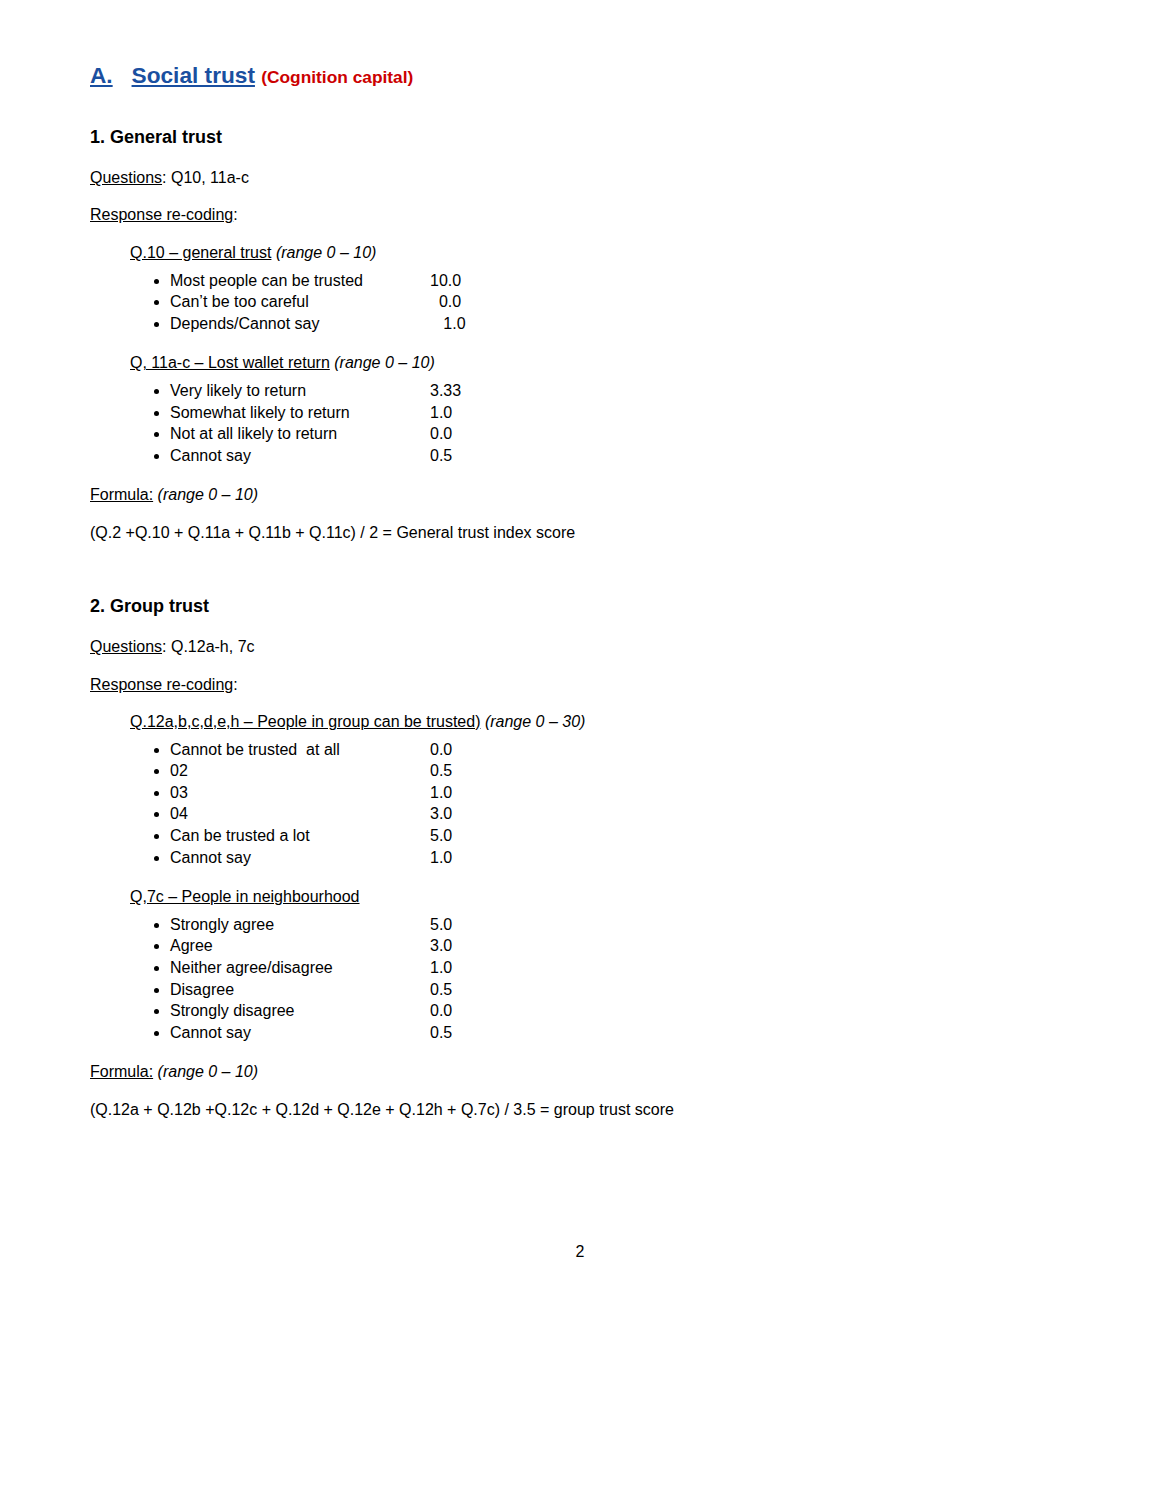A. Social trust (Cognition capital)
1. General trust
Questions: Q10, 11a-c
Response re-coding:
Q.10 – general trust (range 0 – 10)
Most people can be trusted 10.0
Can’t be too careful 0.0
Depends/Cannot say 1.0
Q, 11a-c – Lost wallet return (range 0 – 10)
Very likely to return 3.33
Somewhat likely to return 1.0
Not at all likely to return 0.0
Cannot say 0.5
Formula: (range 0 – 10)
(Q.2 +Q.10 + Q.11a + Q.11b + Q.11c) / 2 = General trust index score
2. Group trust
Questions: Q.12a-h, 7c
Response re-coding:
Q.12a,b,c,d,e,h – People in group can be trusted) (range 0 – 30)
Cannot be trusted at all 0.0
020.5
031.0
043.0
Can be trusted a lot 5.0
Cannot say 1.0
Q,7c – People in neighbourhood
Strongly agree 5.0
Agree 3.0
Neither agree/disagree 1.0
Disagree 0.5
Strongly disagree 0.0
Cannot say 0.5
Formula: (range 0 – 10)
(Q.12a + Q.12b +Q.12c + Q.12d + Q.12e + Q.12h + Q.7c) / 3.5 = group trust score
2